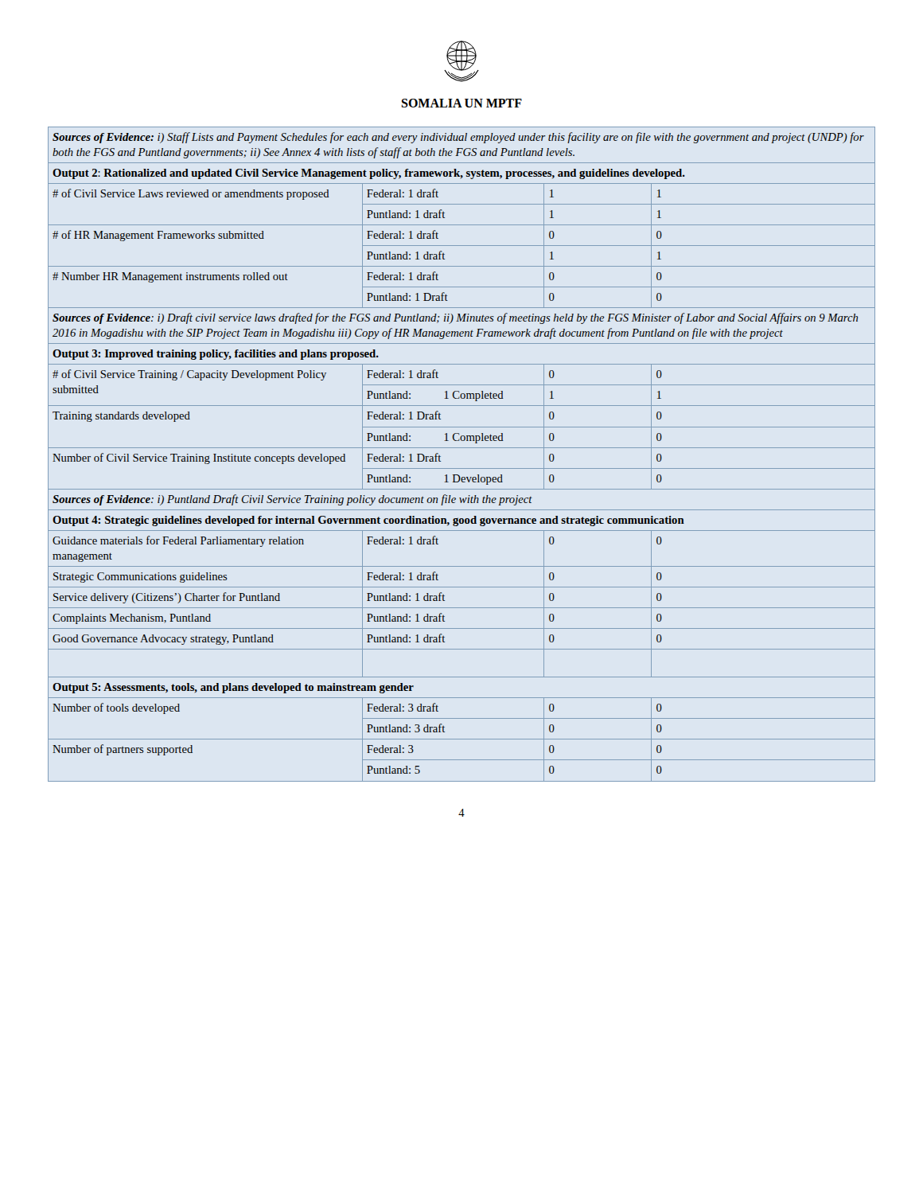SOMALIA UN MPTF
| Sources of Evidence: i) Staff Lists and Payment Schedules for each and every individual employed under this facility are on file with the government and project (UNDP) for both the FGS and Puntland governments; ii) See Annex 4 with lists of staff at both the FGS and Puntland levels. |
| Output 2 : Rationalized and updated Civil Service Management policy, framework, system, processes, and guidelines developed. |
| # of Civil Service Laws reviewed or amendments proposed | Federal: 1 draft | 1 | 1 |
| Puntland: 1 draft | 1 | 1 |
| # of HR Management Frameworks submitted | Federal: 1 draft | 0 | 0 |
| Puntland: 1 draft | 1 | 1 |
| # Number HR Management instruments rolled out | Federal: 1 draft | 0 | 0 |
| Puntland: 1 Draft | 0 | 0 |
| Sources of Evidence : i) Draft civil service laws drafted for the FGS and Puntland; ii) Minutes of meetings held by the FGS Minister of Labor and Social Affairs on 9 March 2016 in Mogadishu with the SIP Project Team in Mogadishu iii) Copy of HR Management Framework draft document from Puntland on file with the project |
| Output 3: Improved training policy, facilities and plans proposed. |
| # of Civil Service Training / Capacity Development Policy submitted | Federal: 1 draft | 0 | 0 |
| Puntland: 1 Completed | 1 | 1 |
| Training standards developed | Federal: 1 Draft | 0 | 0 |
| Puntland: 1 Completed | 0 | 0 |
| Number of Civil Service Training Institute concepts developed | Federal: 1 Draft | 0 | 0 |
| Puntland: 1 Developed | 0 | 0 |
| Sources of Evidence : i) Puntland Draft Civil Service Training policy document on file with the project |
| Output 4: Strategic guidelines developed for internal Government coordination, good governance and strategic communication |
| Guidance materials for Federal Parliamentary relation management | Federal: 1 draft | 0 | 0 |
| Strategic Communications guidelines | Federal: 1 draft | 0 | 0 |
| Service delivery (Citizens’) Charter for Puntland | Puntland: 1 draft | 0 | 0 |
| Complaints Mechanism, Puntland | Puntland: 1 draft | 0 | 0 |
| Good Governance Advocacy strategy, Puntland | Puntland: 1 draft | 0 | 0 |
| Output 5: Assessments, tools, and plans developed to mainstream gender |
| Number of tools developed | Federal: 3 draft | 0 | 0 |
| Puntland: 3 draft | 0 | 0 |
| Number of partners supported | Federal: 3 | 0 | 0 |
| Puntland: 5 | 0 | 0 |
4